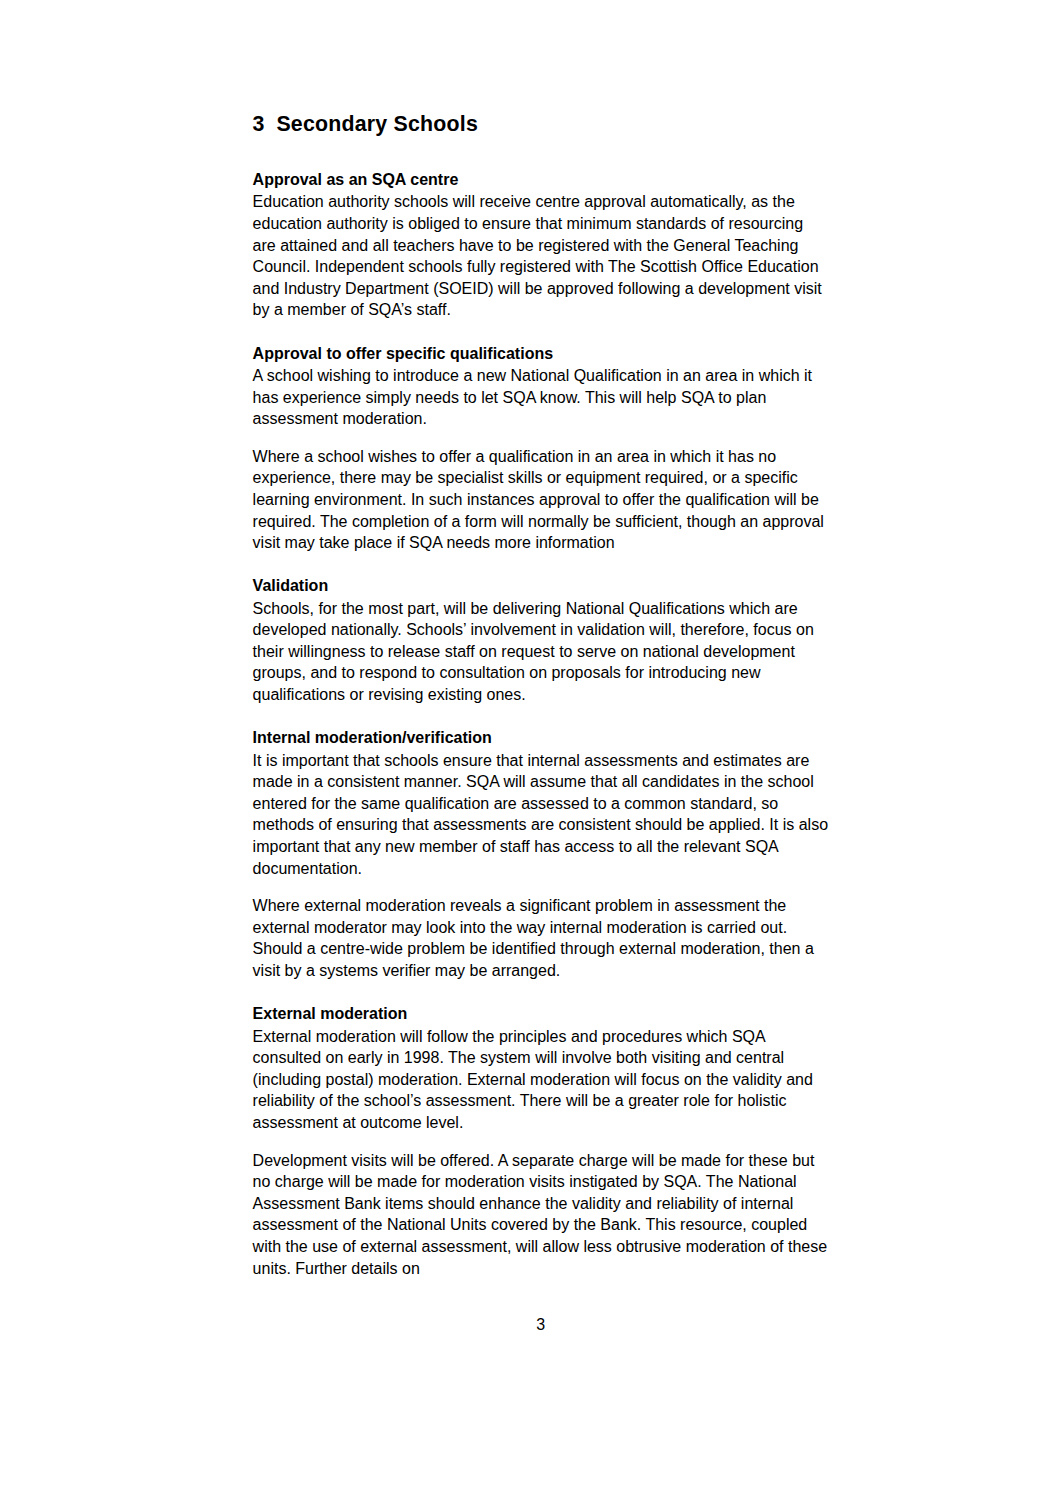3 Secondary Schools
Approval as an SQA centre
Education authority schools will receive centre approval automatically, as the education authority is obliged to ensure that minimum standards of resourcing are attained and all teachers have to be registered with the General Teaching Council. Independent schools fully registered with The Scottish Office Education and Industry Department (SOEID) will be approved following a development visit by a member of SQA’s staff.
Approval to offer specific qualifications
A school wishing to introduce a new National Qualification in an area in which it has experience simply needs to let SQA know. This will help SQA to plan assessment moderation.
Where a school wishes to offer a qualification in an area in which it has no experience, there may be specialist skills or equipment required, or a specific learning environment. In such instances approval to offer the qualification will be required. The completion of a form will normally be sufficient, though an approval visit may take place if SQA needs more information
Validation
Schools, for the most part, will be delivering National Qualifications which are developed nationally. Schools’ involvement in validation will, therefore, focus on their willingness to release staff on request to serve on national development groups, and to respond to consultation on proposals for introducing new qualifications or revising existing ones.
Internal moderation/verification
It is important that schools ensure that internal assessments and estimates are made in a consistent manner. SQA will assume that all candidates in the school entered for the same qualification are assessed to a common standard, so methods of ensuring that assessments are consistent should be applied. It is also important that any new member of staff has access to all the relevant SQA documentation.
Where external moderation reveals a significant problem in assessment the external moderator may look into the way internal moderation is carried out. Should a centre-wide problem be identified through external moderation, then a visit by a systems verifier may be arranged.
External moderation
External moderation will follow the principles and procedures which SQA consulted on early in 1998. The system will involve both visiting and central (including postal) moderation. External moderation will focus on the validity and reliability of the school’s assessment. There will be a greater role for holistic assessment at outcome level.
Development visits will be offered. A separate charge will be made for these but no charge will be made for moderation visits instigated by SQA. The National Assessment Bank items should enhance the validity and reliability of internal assessment of the National Units covered by the Bank. This resource, coupled with the use of external assessment, will allow less obtrusive moderation of these units. Further details on
3